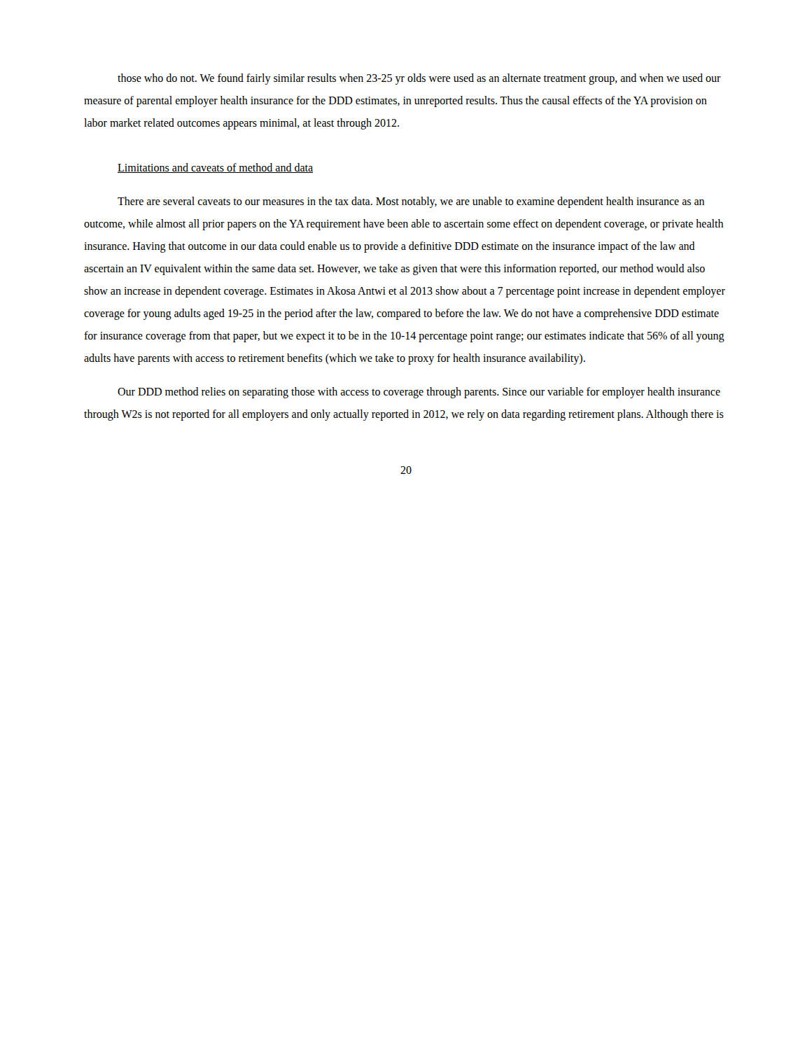those who do not. We found fairly similar results when 23-25 yr olds were used as an alternate treatment group, and when we used our measure of parental employer health insurance for the DDD estimates, in unreported results. Thus the causal effects of the YA provision on labor market related outcomes appears minimal, at least through 2012.
Limitations and caveats of method and data
There are several caveats to our measures in the tax data. Most notably, we are unable to examine dependent health insurance as an outcome, while almost all prior papers on the YA requirement have been able to ascertain some effect on dependent coverage, or private health insurance. Having that outcome in our data could enable us to provide a definitive DDD estimate on the insurance impact of the law and ascertain an IV equivalent within the same data set. However, we take as given that were this information reported, our method would also show an increase in dependent coverage. Estimates in Akosa Antwi et al 2013 show about a 7 percentage point increase in dependent employer coverage for young adults aged 19-25 in the period after the law, compared to before the law. We do not have a comprehensive DDD estimate for insurance coverage from that paper, but we expect it to be in the 10-14 percentage point range; our estimates indicate that 56% of all young adults have parents with access to retirement benefits (which we take to proxy for health insurance availability).
Our DDD method relies on separating those with access to coverage through parents. Since our variable for employer health insurance through W2s is not reported for all employers and only actually reported in 2012, we rely on data regarding retirement plans. Although there is
20